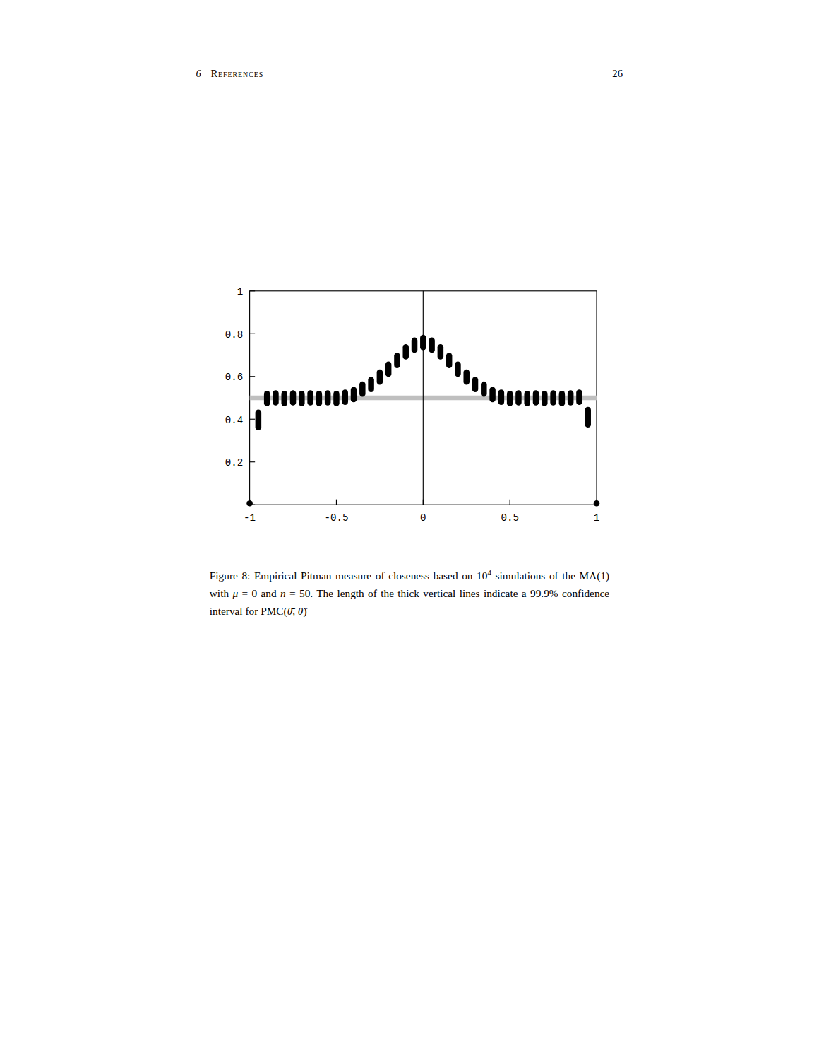6 References
26
Plot geometry: x: theta from -1 to 1 maps to px 80..600 y: value from 0 to 1 maps to px 360..40 1 0.8 0.6 0.4 0.2 -1 -0.5 0 0.5 1
Figure 8: Empirical Pitman measure of closeness based on 104 simulations of the MA(1) with μ = 0 and n = 50. The length of the thick vertical lines indicate a 99.9% confidence interval for PMC(θ̄, θ̂)